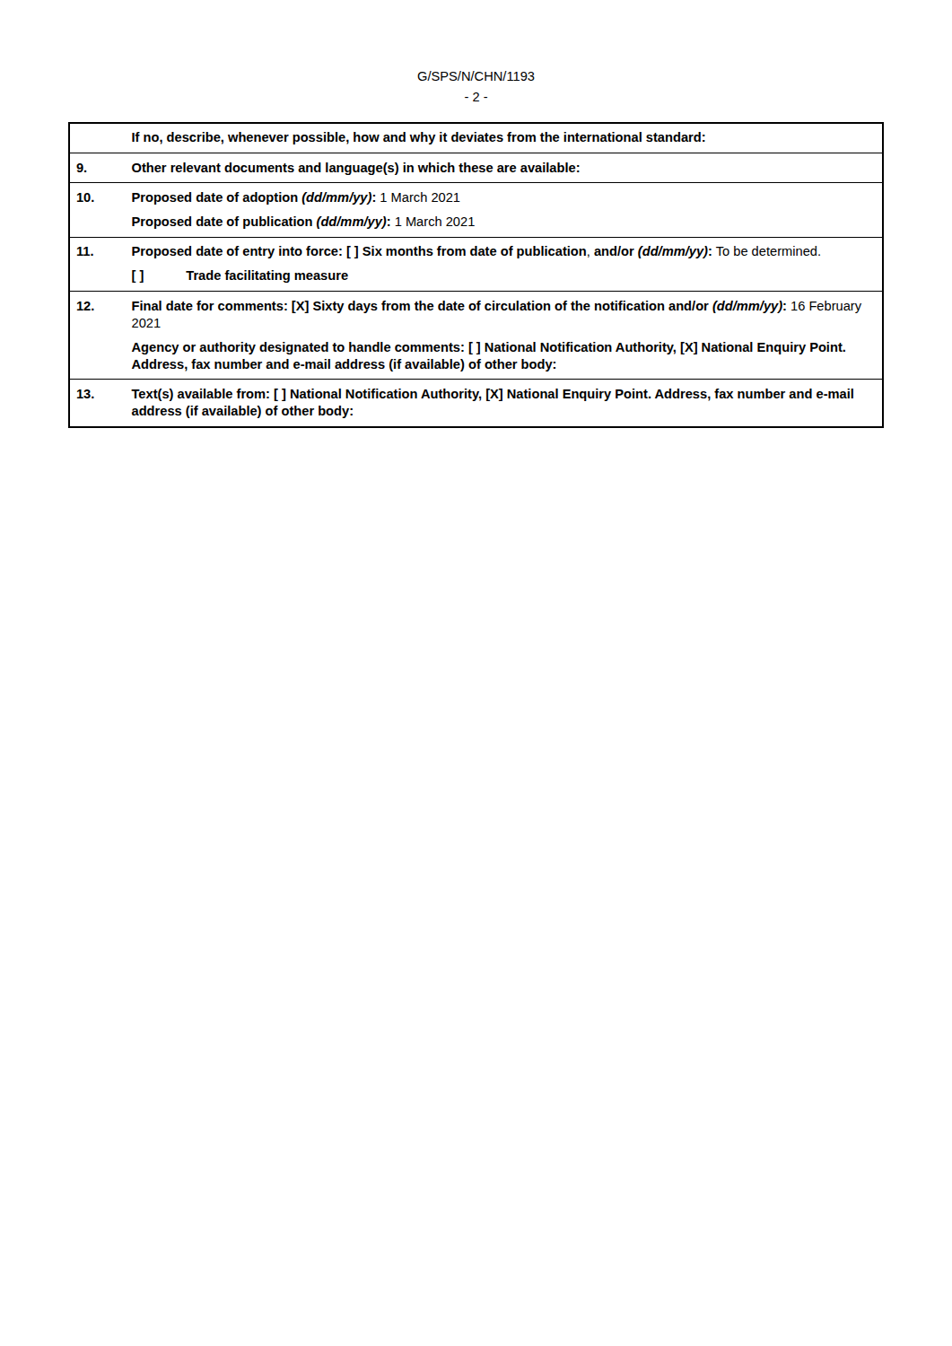G/SPS/N/CHN/1193
- 2 -
| | If no, describe, whenever possible, how and why it deviates from the international standard: |
| 9. | Other relevant documents and language(s) in which these are available: |
| 10. | Proposed date of adoption (dd/mm/yy) : 1 March 2021 Proposed date of publication (dd/mm/yy) : 1 March 2021 |
| 11. | Proposed date of entry into force: [ ] Six months from date of publication , and/or (dd/mm/yy) : To be determined. [ ] Trade facilitating measure |
| 12. | Final date for comments: [X] Sixty days from the date of circulation of the notification and/or (dd/mm/yy) : 16 February 2021 Agency or authority designated to handle comments: [ ] National Notification Authority, [X] National Enquiry Point. Address, fax number and e-mail address (if available) of other body: |
| 13. | Text(s) available from: [ ] National Notification Authority, [X] National Enquiry Point. Address, fax number and e-mail address (if available) of other body: |